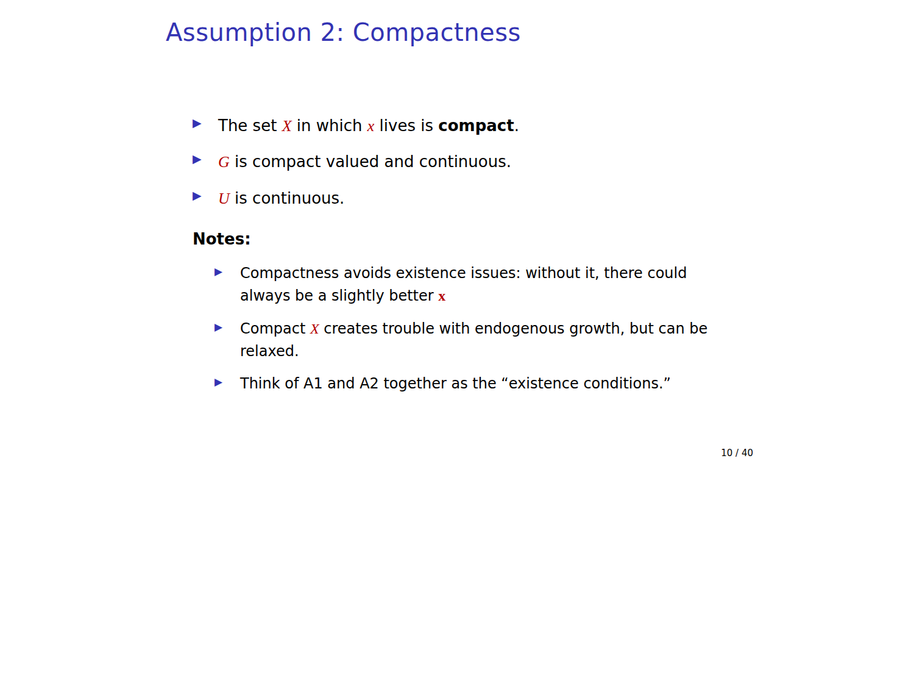Assumption 2: Compactness
The set X in which x lives is compact.
G is compact valued and continuous.
U is continuous.
Notes:
Compactness avoids existence issues: without it, there could always be a slightly better x
Compact X creates trouble with endogenous growth, but can be relaxed.
Think of A1 and A2 together as the “existence conditions.”
10 / 40